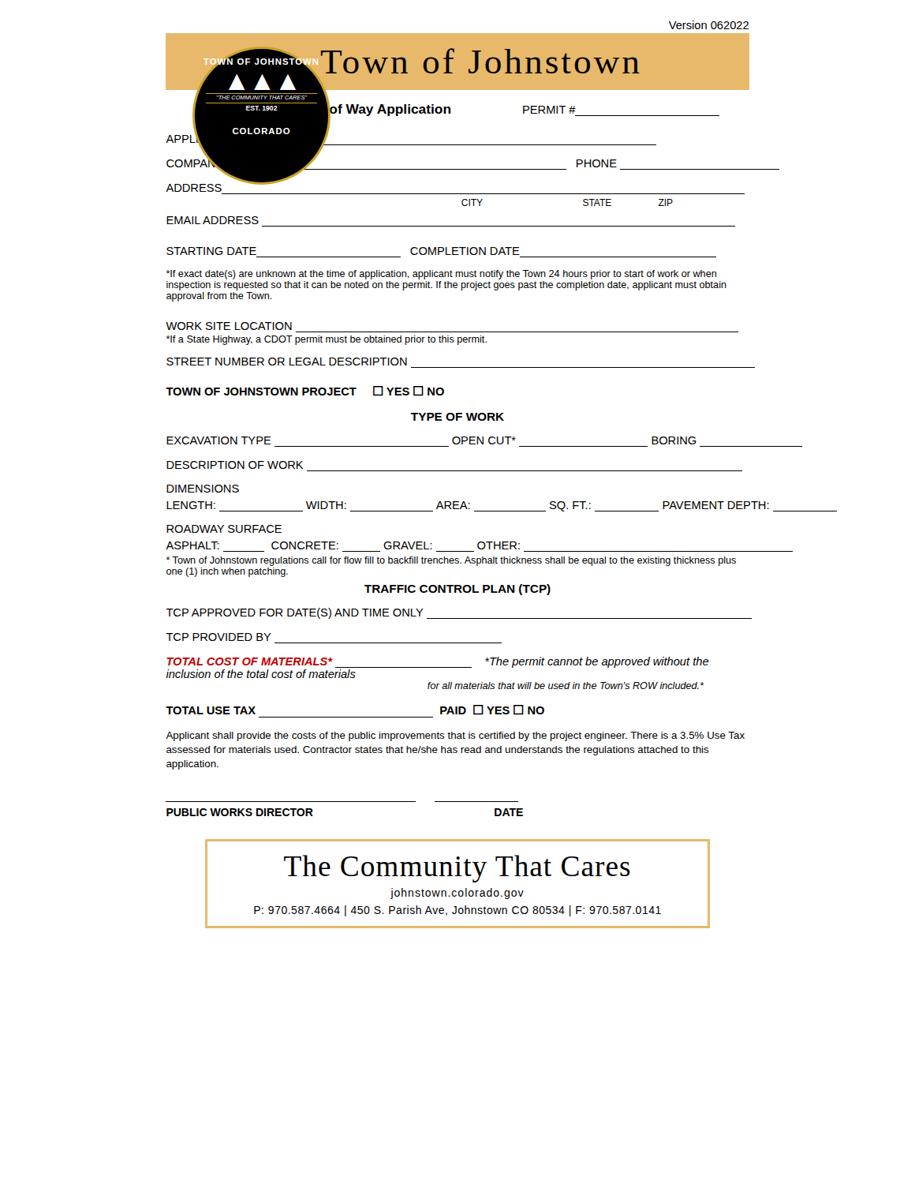Version 062022
TOWN OF JOHNSTOWN
▲▲▲
"THE COMMUNITY THAT CARES"
EST. 1902
COLORADO
Town of Johnstown
Right of Way Application PERMIT #
APPLICANT NAME
COMPANY NAME PHONE
ADDRESS
CITY STATE ZIP
EMAIL ADDRESS
STARTING DATE COMPLETION DATE
*If exact date(s) are unknown at the time of application, applicant must notify the Town 24 hours prior to start of work or when inspection is requested so that it can be noted on the permit. If the project goes past the completion date, applicant must obtain approval from the Town.
WORK SITE LOCATION
*If a State Highway, a CDOT permit must be obtained prior to this permit.
STREET NUMBER OR LEGAL DESCRIPTION
TOWN OF JOHNSTOWN PROJECT ☐ YES ☐ NO
TYPE OF WORK
EXCAVATION TYPE OPEN CUT* BORING
DESCRIPTION OF WORK
DIMENSIONS
LENGTH: WIDTH: AREA: SQ. FT.: PAVEMENT DEPTH:
ROADWAY SURFACE
ASPHALT: CONCRETE: GRAVEL: OTHER:
* Town of Johnstown regulations call for flow fill to backfill trenches. Asphalt thickness shall be equal to the existing thickness plus one (1) inch when patching.
TRAFFIC CONTROL PLAN (TCP)
TCP APPROVED FOR DATE(S) AND TIME ONLY
TCP PROVIDED BY
TOTAL COST OF MATERIALS* *The permit cannot be approved without the inclusion of the total cost of materials for all materials that will be used in the Town's ROW included.*
TOTAL USE TAX PAID ☐ YES ☐ NO
Applicant shall provide the costs of the public improvements that is certified by the project engineer. There is a 3.5% Use Tax assessed for materials used. Contractor states that he/she has read and understands the regulations attached to this application.
PUBLIC WORKS DIRECTOR DATE
The Community That Cares
johnstown.colorado.gov
P: 970.587.4664 | 450 S. Parish Ave, Johnstown CO 80534 | F: 970.587.0141